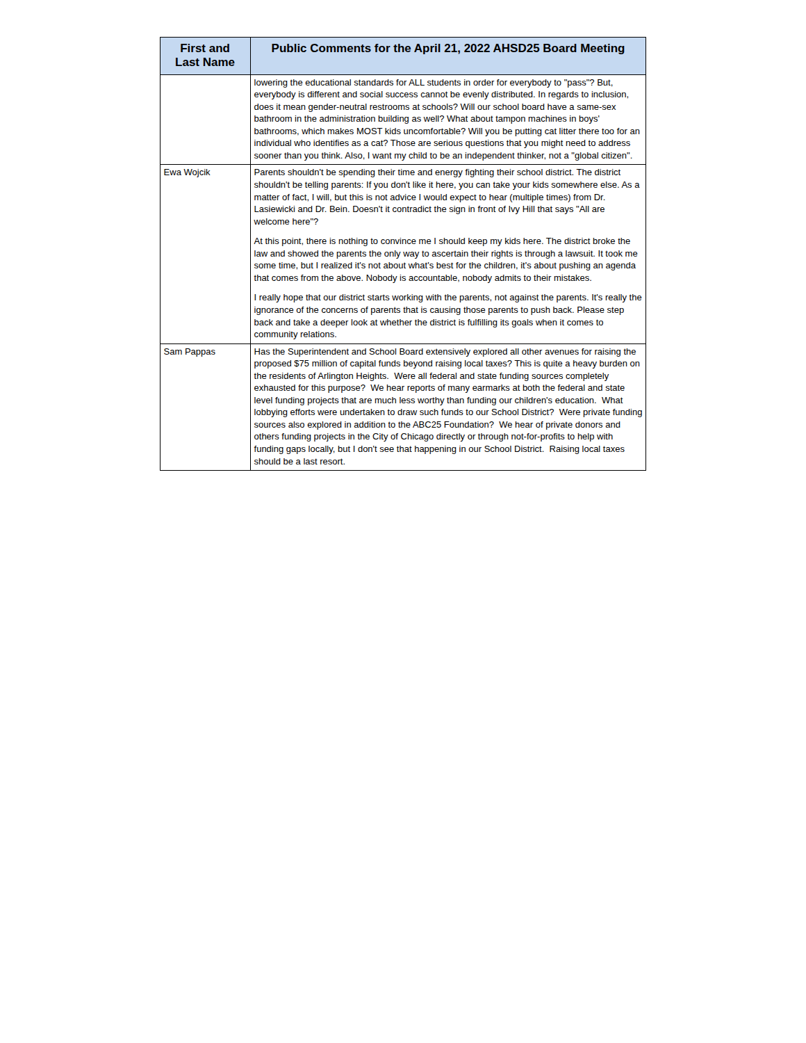| First and Last Name | Public Comments for the April 21, 2022 AHSD25 Board Meeting |
| --- | --- |
| | lowering the educational standards for ALL students in order for everybody to "pass"? But, everybody is different and social success cannot be evenly distributed. In regards to inclusion, does it mean gender-neutral restrooms at schools? Will our school board have a same-sex bathroom in the administration building as well? What about tampon machines in boys' bathrooms, which makes MOST kids uncomfortable? Will you be putting cat litter there too for an individual who identifies as a cat? Those are serious questions that you might need to address sooner than you think. Also, I want my child to be an independent thinker, not a "global citizen". |
| Ewa Wojcik | Parents shouldn't be spending their time and energy fighting their school district. The district shouldn't be telling parents: If you don't like it here, you can take your kids somewhere else. As a matter of fact, I will, but this is not advice I would expect to hear (multiple times) from Dr. Lasiewicki and Dr. Bein. Doesn't it contradict the sign in front of Ivy Hill that says "All are welcome here"? At this point, there is nothing to convince me I should keep my kids here. The district broke the law and showed the parents the only way to ascertain their rights is through a lawsuit. It took me some time, but I realized it's not about what's best for the children, it's about pushing an agenda that comes from the above. Nobody is accountable, nobody admits to their mistakes. I really hope that our district starts working with the parents, not against the parents. It's really the ignorance of the concerns of parents that is causing those parents to push back. Please step back and take a deeper look at whether the district is fulfilling its goals when it comes to community relations. |
| Sam Pappas | Has the Superintendent and School Board extensively explored all other avenues for raising the proposed $75 million of capital funds beyond raising local taxes? This is quite a heavy burden on the residents of Arlington Heights. Were all federal and state funding sources completely exhausted for this purpose? We hear reports of many earmarks at both the federal and state level funding projects that are much less worthy than funding our children's education. What lobbying efforts were undertaken to draw such funds to our School District? Were private funding sources also explored in addition to the ABC25 Foundation? We hear of private donors and others funding projects in the City of Chicago directly or through not-for-profits to help with funding gaps locally, but I don't see that happening in our School District. Raising local taxes should be a last resort. |